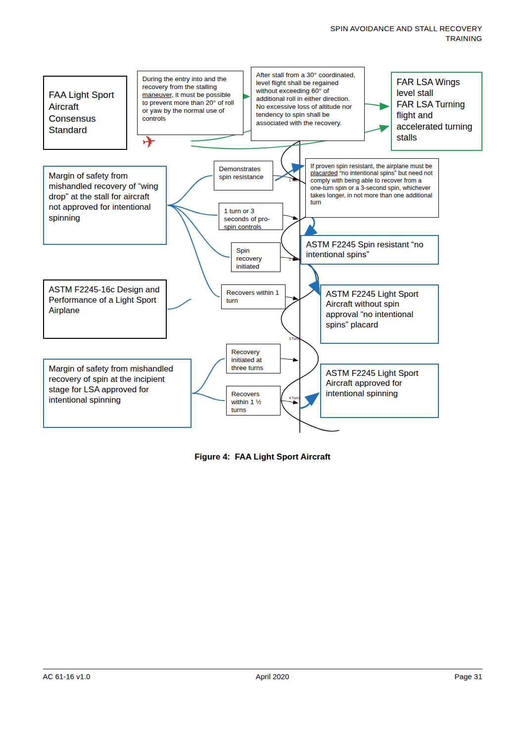SPIN AVOIDANCE AND STALL RECOVERY TRAINING
1 Turn 2 Turns 3 Turns 4 Turns
✈
FAA Light Sport Aircraft Consensus Standard
During the entry into and the recovery from the stalling maneuver, it must be possible to prevent more than 20° of roll or yaw by the normal use of controls
After stall from a 30° coordinated, level flight shall be regained without exceeding 60° of additional roll in either direction. No excessive loss of altitude nor tendency to spin shall be associated with the recovery.
FAR LSA Wings level stall
FAR LSA Turning flight and accelerated turning stalls
Margin of safety from mishandled recovery of “wing drop” at the stall for aircraft not approved for intentional spinning
ASTM F2245-16c Design and Performance of a Light Sport Airplane
Margin of safety from mishandled recovery of spin at the incipient stage for LSA approved for intentional spinning
Demonstrates spin resistance
1 turn or 3 seconds of pro-spin controls
Spin recovery initiated
Recovers within 1 turn
Recovery initiated at three turns
Recovers within 1 ½ turns
If proven spin resistant, the airplane must be placarded “no intentional spins” but need not comply with being able to recover from a one-turn spin or a 3-second spin, whichever takes longer, in not more than one additional turn
ASTM F2245 Spin resistant “no intentional spins”
ASTM F2245 Light Sport Aircraft without spin approval “no intentional spins” placard
ASTM F2245 Light Sport Aircraft approved for intentional spinning
Figure 4: FAA Light Sport Aircraft
AC 61-16 v1.0 April 2020 Page 31